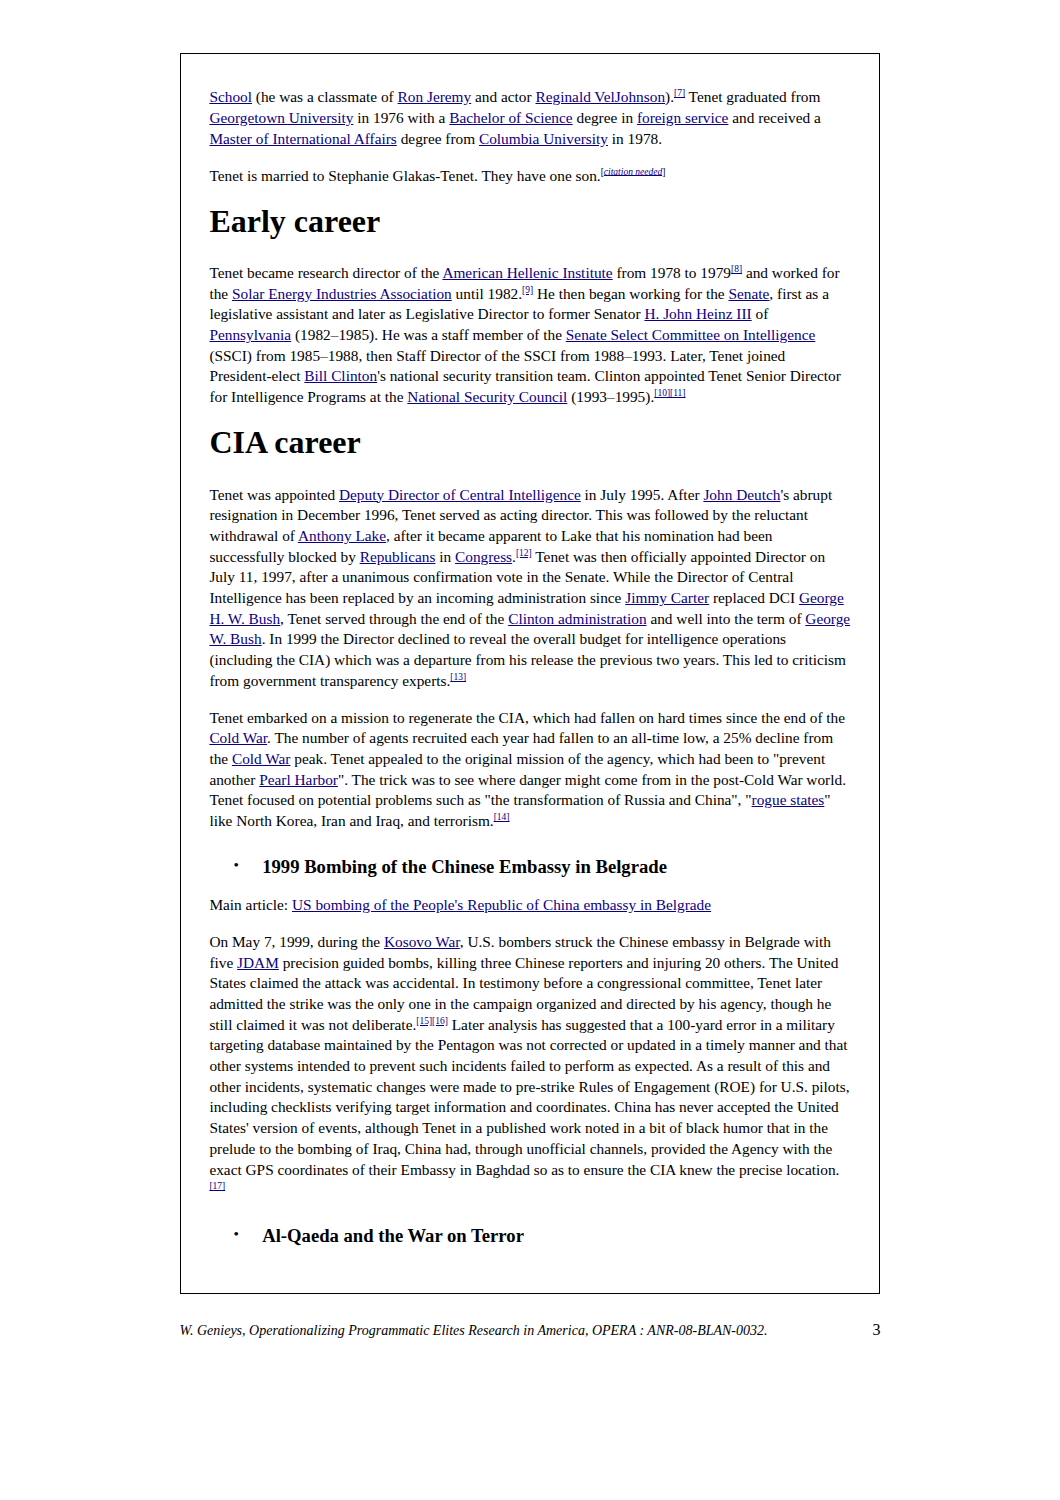School (he was a classmate of Ron Jeremy and actor Reginald VelJohnson).[7] Tenet graduated from Georgetown University in 1976 with a Bachelor of Science degree in foreign service and received a Master of International Affairs degree from Columbia University in 1978.
Tenet is married to Stephanie Glakas-Tenet. They have one son.[citation needed]
Early career
Tenet became research director of the American Hellenic Institute from 1978 to 1979[8] and worked for the Solar Energy Industries Association until 1982.[9] He then began working for the Senate, first as a legislative assistant and later as Legislative Director to former Senator H. John Heinz III of Pennsylvania (1982–1985). He was a staff member of the Senate Select Committee on Intelligence (SSCI) from 1985–1988, then Staff Director of the SSCI from 1988–1993. Later, Tenet joined President-elect Bill Clinton's national security transition team. Clinton appointed Tenet Senior Director for Intelligence Programs at the National Security Council (1993–1995).[10][11]
CIA career
Tenet was appointed Deputy Director of Central Intelligence in July 1995. After John Deutch's abrupt resignation in December 1996, Tenet served as acting director. This was followed by the reluctant withdrawal of Anthony Lake, after it became apparent to Lake that his nomination had been successfully blocked by Republicans in Congress.[12] Tenet was then officially appointed Director on July 11, 1997, after a unanimous confirmation vote in the Senate. While the Director of Central Intelligence has been replaced by an incoming administration since Jimmy Carter replaced DCI George H. W. Bush, Tenet served through the end of the Clinton administration and well into the term of George W. Bush. In 1999 the Director declined to reveal the overall budget for intelligence operations (including the CIA) which was a departure from his release the previous two years. This led to criticism from government transparency experts.[13]
Tenet embarked on a mission to regenerate the CIA, which had fallen on hard times since the end of the Cold War. The number of agents recruited each year had fallen to an all-time low, a 25% decline from the Cold War peak. Tenet appealed to the original mission of the agency, which had been to "prevent another Pearl Harbor". The trick was to see where danger might come from in the post-Cold War world. Tenet focused on potential problems such as "the transformation of Russia and China", "rogue states" like North Korea, Iran and Iraq, and terrorism.[14]
•1999 Bombing of the Chinese Embassy in Belgrade
Main article: US bombing of the People's Republic of China embassy in Belgrade
On May 7, 1999, during the Kosovo War, U.S. bombers struck the Chinese embassy in Belgrade with five JDAM precision guided bombs, killing three Chinese reporters and injuring 20 others. The United States claimed the attack was accidental. In testimony before a congressional committee, Tenet later admitted the strike was the only one in the campaign organized and directed by his agency, though he still claimed it was not deliberate.[15][16] Later analysis has suggested that a 100-yard error in a military targeting database maintained by the Pentagon was not corrected or updated in a timely manner and that other systems intended to prevent such incidents failed to perform as expected. As a result of this and other incidents, systematic changes were made to pre-strike Rules of Engagement (ROE) for U.S. pilots, including checklists verifying target information and coordinates. China has never accepted the United States' version of events, although Tenet in a published work noted in a bit of black humor that in the prelude to the bombing of Iraq, China had, through unofficial channels, provided the Agency with the exact GPS coordinates of their Embassy in Baghdad so as to ensure the CIA knew the precise location.[17]
•Al-Qaeda and the War on Terror
W. Genieys, Operationalizing Programmatic Elites Research in America, OPERA : ANR-08-BLAN-0032.
3